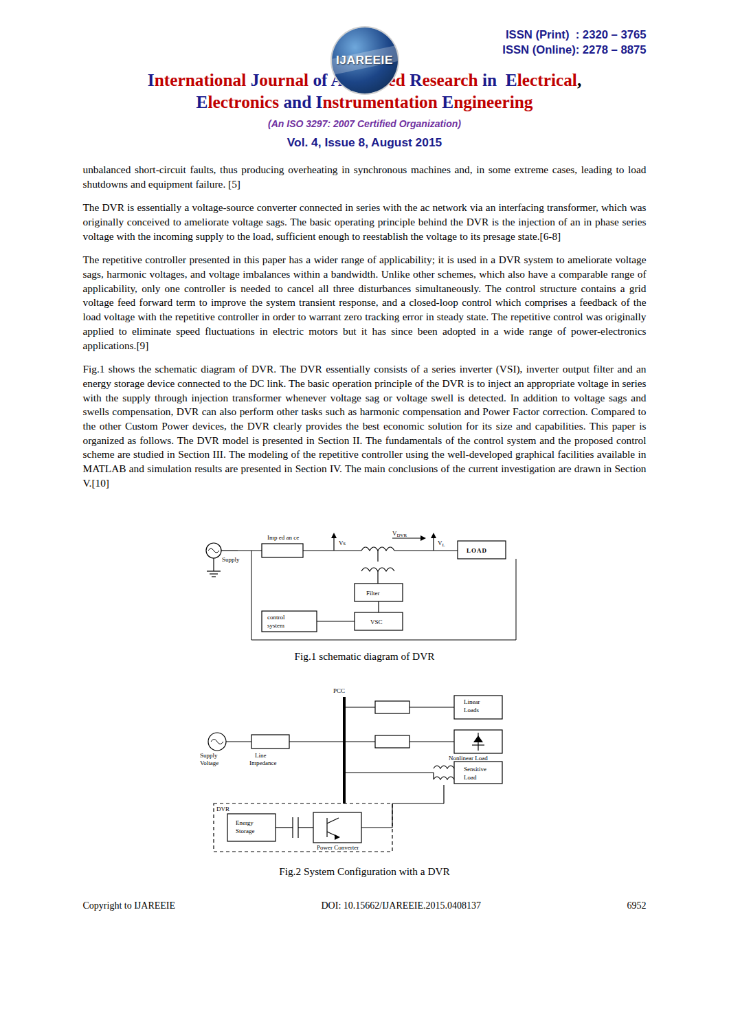ISSN (Print) : 2320 – 3765
ISSN (Online): 2278 – 8875
IJAREEIE
International Journal of Advanced Research in Electrical,
Electronics and Instrumentation Engineering
(An ISO 3297: 2007 Certified Organization)
Vol. 4, Issue 8, August 2015
unbalanced short-circuit faults, thus producing overheating in synchronous machines and, in some extreme cases, leading to load shutdowns and equipment failure. [5]
The DVR is essentially a voltage-source converter connected in series with the ac network via an interfacing transformer, which was originally conceived to ameliorate voltage sags. The basic operating principle behind the DVR is the injection of an in phase series voltage with the incoming supply to the load, sufficient enough to reestablish the voltage to its presage state.[6-8]
The repetitive controller presented in this paper has a wider range of applicability; it is used in a DVR system to ameliorate voltage sags, harmonic voltages, and voltage imbalances within a bandwidth. Unlike other schemes, which also have a comparable range of applicability, only one controller is needed to cancel all three disturbances simultaneously. The control structure contains a grid voltage feed forward term to improve the system transient response, and a closed-loop control which comprises a feedback of the load voltage with the repetitive controller in order to warrant zero tracking error in steady state. The repetitive control was originally applied to eliminate speed fluctuations in electric motors but it has since been adopted in a wide range of power-electronics applications.[9]
Fig.1 shows the schematic diagram of DVR. The DVR essentially consists of a series inverter (VSI), inverter output filter and an energy storage device connected to the DC link. The basic operation principle of the DVR is to inject an appropriate voltage in series with the supply through injection transformer whenever voltage sag or voltage swell is detected. In addition to voltage sags and swells compensation, DVR can also perform other tasks such as harmonic compensation and Power Factor correction. Compared to the other Custom Power devices, the DVR clearly provides the best economic solution for its size and capabilities. This paper is organized as follows. The DVR model is presented in Section II. The fundamentals of the control system and the proposed control scheme are studied in Section III. The modeling of the repetitive controller using the well-developed graphical facilities available in MATLAB and simulation results are presented in Section IV. The main conclusions of the current investigation are drawn in Section V.[10]
Supply Imp ed an ce Vs VDVR VL LOAD Filter VSC control system
Fig.1 schematic diagram of DVR
Supply Voltage Line Impedance PCC Linear Loads Nonlinear Load Sensitive Load DVR Energy Storage Power Converter
Fig.2 System Configuration with a DVR
Copyright to IJAREEIE
DOI: 10.15662/IJAREEIE.2015.0408137
6952